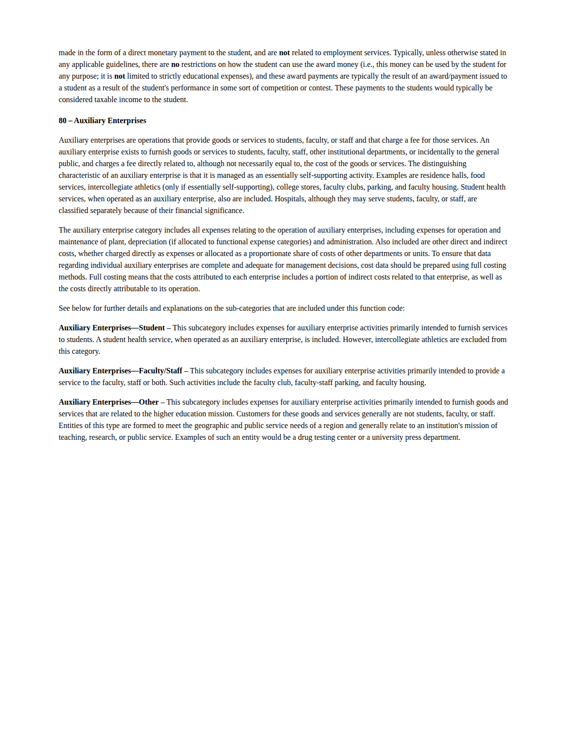made in the form of a direct monetary payment to the student, and are not related to employment services. Typically, unless otherwise stated in any applicable guidelines, there are no restrictions on how the student can use the award money (i.e., this money can be used by the student for any purpose; it is not limited to strictly educational expenses), and these award payments are typically the result of an award/payment issued to a student as a result of the student's performance in some sort of competition or contest. These payments to the students would typically be considered taxable income to the student.
80 – Auxiliary Enterprises
Auxiliary enterprises are operations that provide goods or services to students, faculty, or staff and that charge a fee for those services. An auxiliary enterprise exists to furnish goods or services to students, faculty, staff, other institutional departments, or incidentally to the general public, and charges a fee directly related to, although not necessarily equal to, the cost of the goods or services. The distinguishing characteristic of an auxiliary enterprise is that it is managed as an essentially self-supporting activity. Examples are residence halls, food services, intercollegiate athletics (only if essentially self-supporting), college stores, faculty clubs, parking, and faculty housing. Student health services, when operated as an auxiliary enterprise, also are included. Hospitals, although they may serve students, faculty, or staff, are classified separately because of their financial significance.
The auxiliary enterprise category includes all expenses relating to the operation of auxiliary enterprises, including expenses for operation and maintenance of plant, depreciation (if allocated to functional expense categories) and administration. Also included are other direct and indirect costs, whether charged directly as expenses or allocated as a proportionate share of costs of other departments or units. To ensure that data regarding individual auxiliary enterprises are complete and adequate for management decisions, cost data should be prepared using full costing methods. Full costing means that the costs attributed to each enterprise includes a portion of indirect costs related to that enterprise, as well as the costs directly attributable to its operation.
See below for further details and explanations on the sub-categories that are included under this function code:
Auxiliary Enterprises—Student – This subcategory includes expenses for auxiliary enterprise activities primarily intended to furnish services to students. A student health service, when operated as an auxiliary enterprise, is included. However, intercollegiate athletics are excluded from this category.
Auxiliary Enterprises—Faculty/Staff – This subcategory includes expenses for auxiliary enterprise activities primarily intended to provide a service to the faculty, staff or both. Such activities include the faculty club, faculty-staff parking, and faculty housing.
Auxiliary Enterprises—Other – This subcategory includes expenses for auxiliary enterprise activities primarily intended to furnish goods and services that are related to the higher education mission. Customers for these goods and services generally are not students, faculty, or staff. Entities of this type are formed to meet the geographic and public service needs of a region and generally relate to an institution's mission of teaching, research, or public service. Examples of such an entity would be a drug testing center or a university press department.